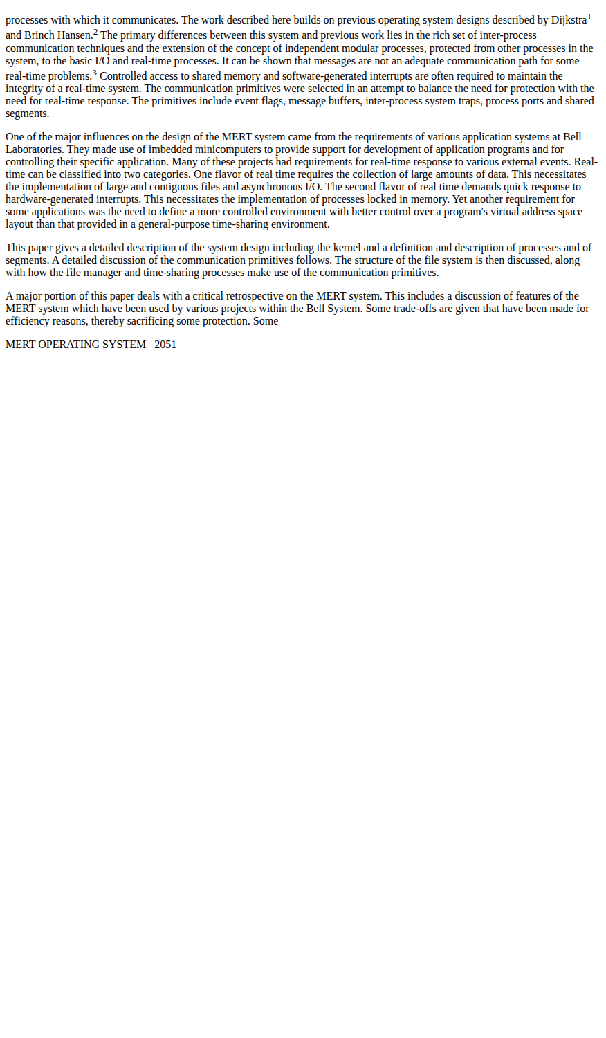processes with which it communicates. The work described here builds on previous operating system designs described by Dijkstra1 and Brinch Hansen.2 The primary differences between this system and previous work lies in the rich set of inter-process communication techniques and the extension of the concept of independent modular processes, protected from other processes in the system, to the basic I/O and real-time processes. It can be shown that messages are not an adequate communication path for some real-time problems.3 Controlled access to shared memory and software-generated interrupts are often required to maintain the integrity of a real-time system. The communication primitives were selected in an attempt to balance the need for protection with the need for real-time response. The primitives include event flags, message buffers, inter-process system traps, process ports and shared segments.
One of the major influences on the design of the MERT system came from the requirements of various application systems at Bell Laboratories. They made use of imbedded minicomputers to provide support for development of application programs and for controlling their specific application. Many of these projects had requirements for real-time response to various external events. Real-time can be classified into two categories. One flavor of real time requires the collection of large amounts of data. This necessitates the implementation of large and contiguous files and asynchronous I/O. The second flavor of real time demands quick response to hardware-generated interrupts. This necessitates the implementation of processes locked in memory. Yet another requirement for some applications was the need to define a more controlled environment with better control over a program's virtual address space layout than that provided in a general-purpose time-sharing environment.
This paper gives a detailed description of the system design including the kernel and a definition and description of processes and of segments. A detailed discussion of the communication primitives follows. The structure of the file system is then discussed, along with how the file manager and time-sharing processes make use of the communication primitives.
A major portion of this paper deals with a critical retrospective on the MERT system. This includes a discussion of features of the MERT system which have been used by various projects within the Bell System. Some trade-offs are given that have been made for efficiency reasons, thereby sacrificing some protection. Some
MERT OPERATING SYSTEM 2051